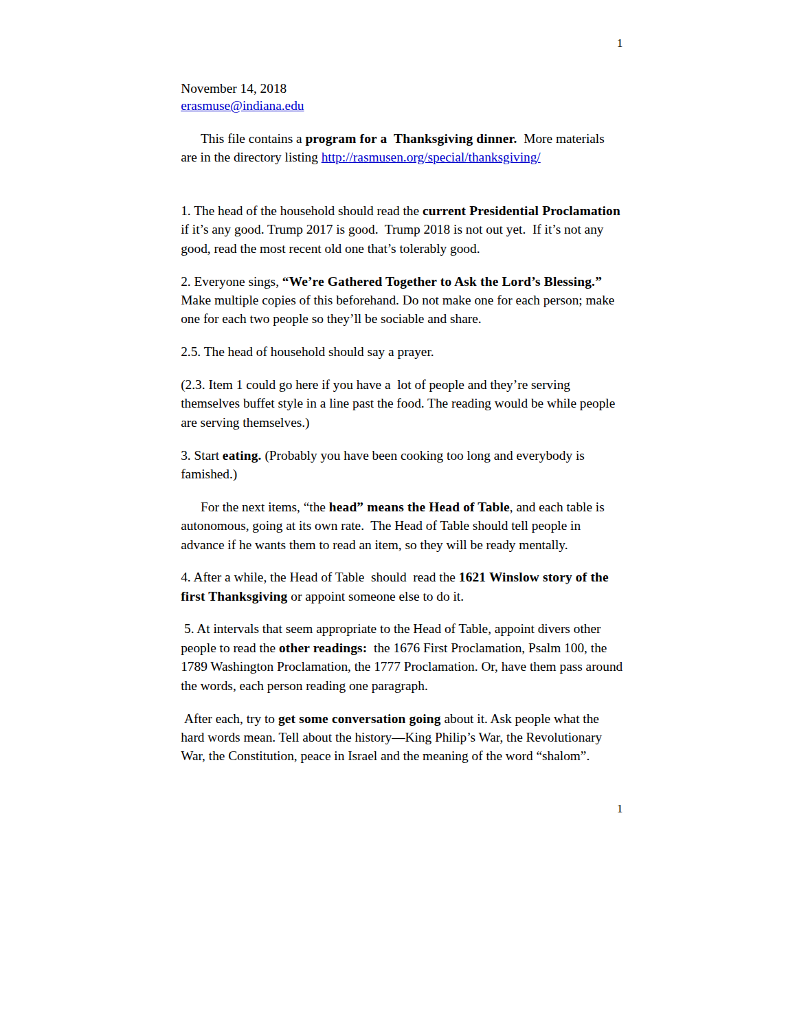1
November 14, 2018
erasmuse@indiana.edu
This file contains a program for a Thanksgiving dinner. More materials are in the directory listing http://rasmusen.org/special/thanksgiving/
1. The head of the household should read the current Presidential Proclamation if it’s any good. Trump 2017 is good. Trump 2018 is not out yet. If it’s not any good, read the most recent old one that’s tolerably good.
2. Everyone sings, “We’re Gathered Together to Ask the Lord’s Blessing.” Make multiple copies of this beforehand. Do not make one for each person; make one for each two people so they’ll be sociable and share.
2.5. The head of household should say a prayer.
(2.3. Item 1 could go here if you have a lot of people and they’re serving themselves buffet style in a line past the food. The reading would be while people are serving themselves.)
3. Start eating. (Probably you have been cooking too long and everybody is famished.)
For the next items, “the head” means the Head of Table, and each table is autonomous, going at its own rate. The Head of Table should tell people in advance if he wants them to read an item, so they will be ready mentally.
4. After a while, the Head of Table should read the 1621 Winslow story of the first Thanksgiving or appoint someone else to do it.
5. At intervals that seem appropriate to the Head of Table, appoint divers other people to read the other readings: the 1676 First Proclamation, Psalm 100, the 1789 Washington Proclamation, the 1777 Proclamation. Or, have them pass around the words, each person reading one paragraph.
After each, try to get some conversation going about it. Ask people what the hard words mean. Tell about the history—King Philip’s War, the Revolutionary War, the Constitution, peace in Israel and the meaning of the word “shalom”.
1